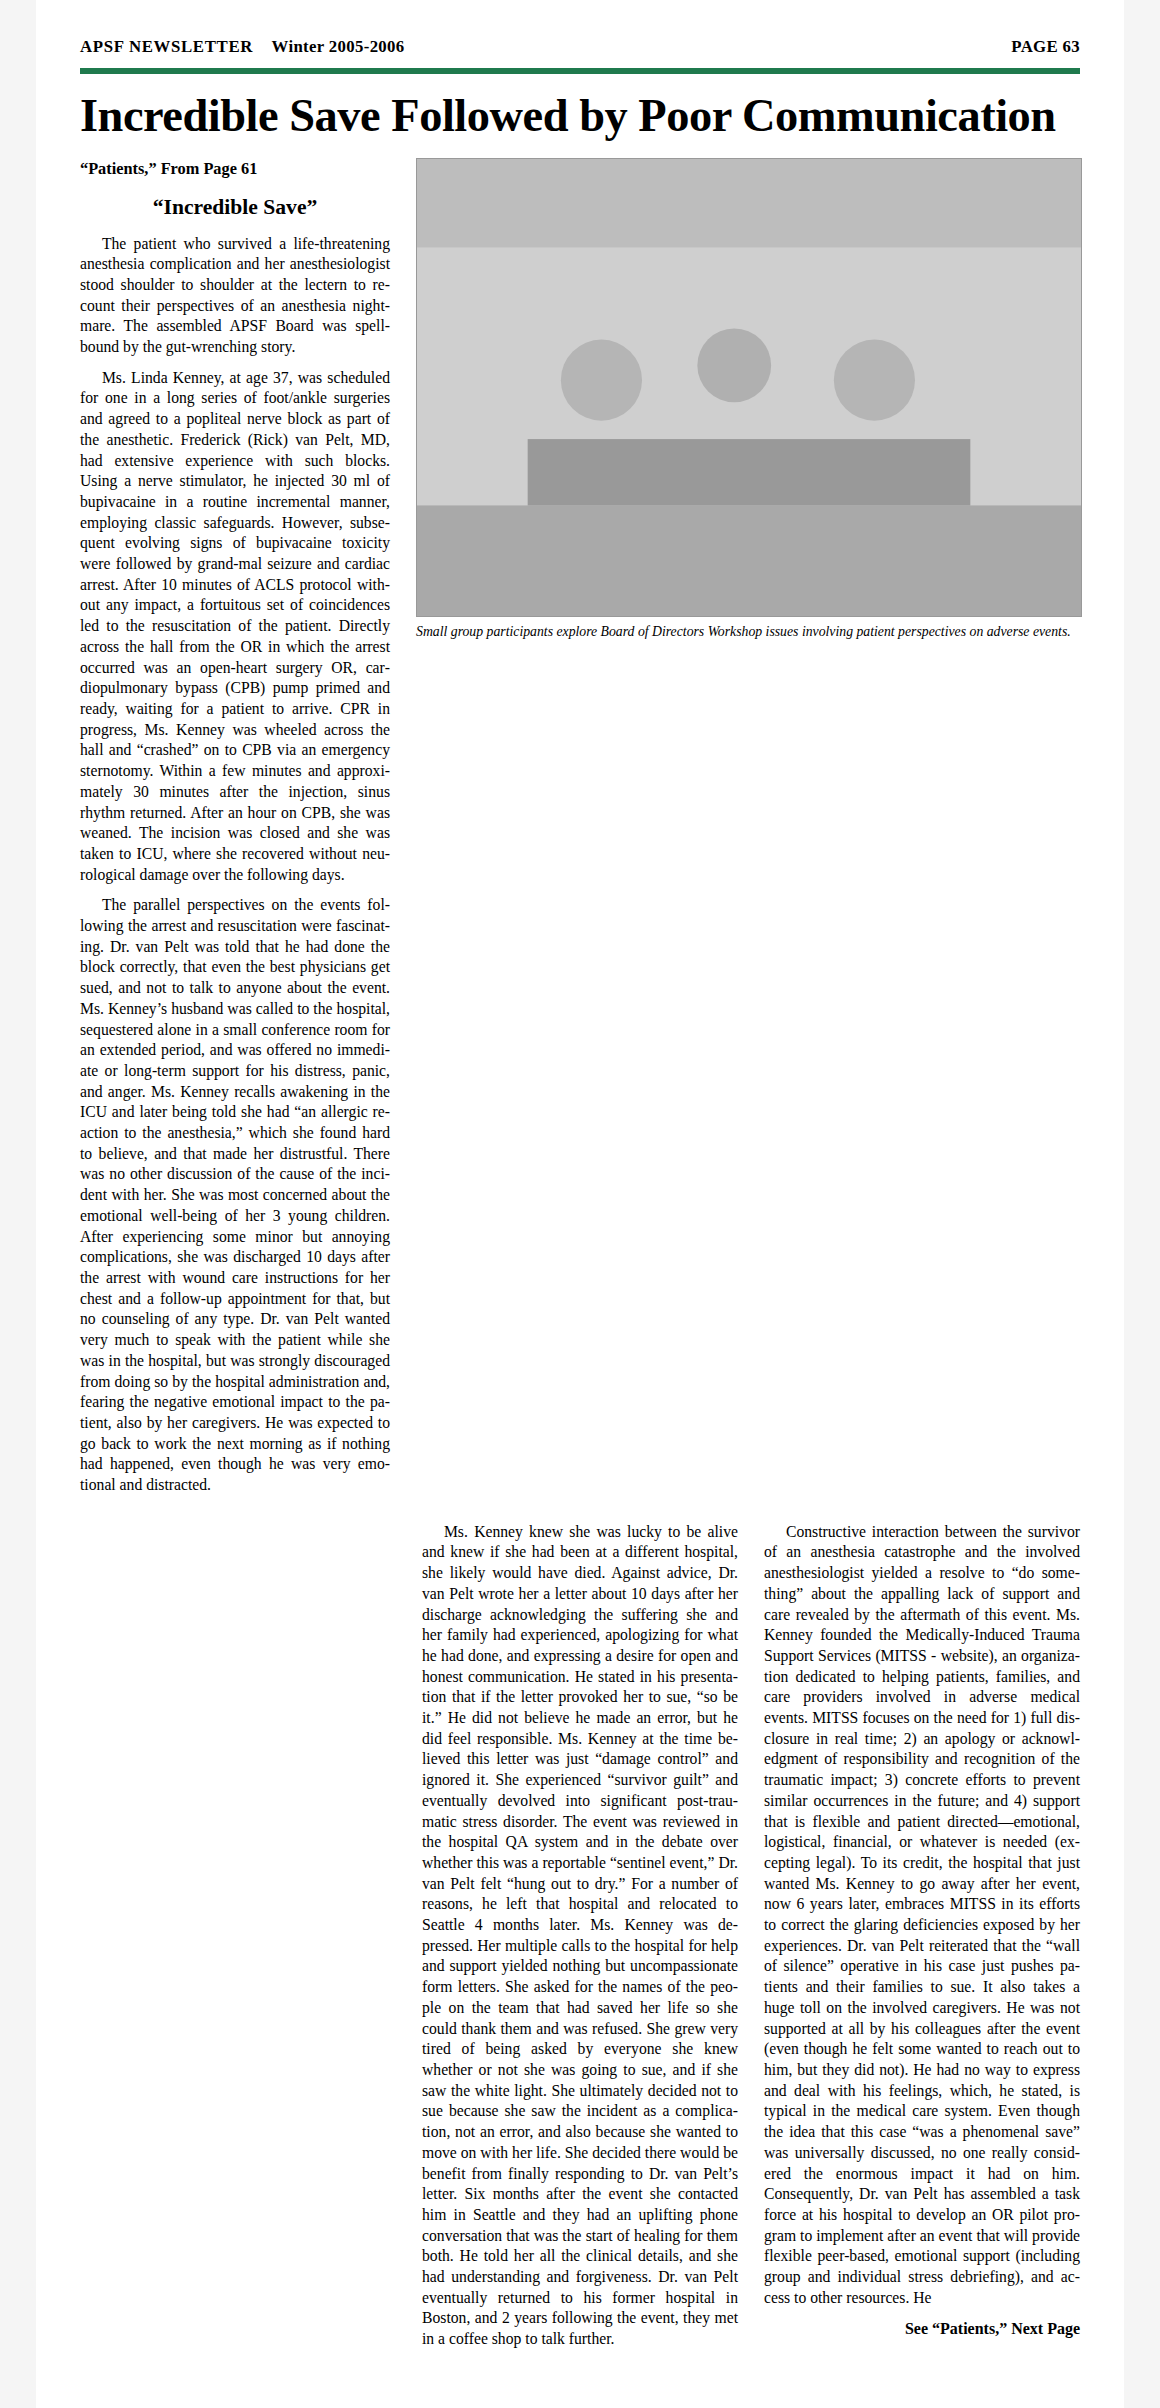APSF NEWSLETTER Winter 2005-2006
PAGE 63
Incredible Save Followed by Poor Communication
“Patients,” From Page 61
“Incredible Save”
The patient who survived a life-threatening anesthesia complication and her anesthesiologist stood shoulder to shoulder at the lectern to recount their perspectives of an anesthesia nightmare. The assembled APSF Board was spellbound by the gut-wrenching story.
Ms. Linda Kenney, at age 37, was scheduled for one in a long series of foot/ankle surgeries and agreed to a popliteal nerve block as part of the anesthetic. Frederick (Rick) van Pelt, MD, had extensive experience with such blocks. Using a nerve stimulator, he injected 30 ml of bupivacaine in a routine incremental manner, employing classic safeguards. However, subsequent evolving signs of bupivacaine toxicity were followed by grand-mal seizure and cardiac arrest. After 10 minutes of ACLS protocol without any impact, a fortuitous set of coincidences led to the resuscitation of the patient. Directly across the hall from the OR in which the arrest occurred was an open-heart surgery OR, cardiopulmonary bypass (CPB) pump primed and ready, waiting for a patient to arrive. CPR in progress, Ms. Kenney was wheeled across the hall and “crashed” on to CPB via an emergency sternotomy. Within a few minutes and approximately 30 minutes after the injection, sinus rhythm returned. After an hour on CPB, she was weaned. The incision was closed and she was taken to ICU, where she recovered without neurological damage over the following days.
The parallel perspectives on the events following the arrest and resuscitation were fascinating. Dr. van Pelt was told that he had done the block correctly, that even the best physicians get sued, and not to talk to anyone about the event. Ms. Kenney’s husband was called to the hospital, sequestered alone in a small conference room for an extended period, and was offered no immediate or long-term support for his distress, panic, and anger. Ms. Kenney recalls awakening in the ICU and later being told she had “an allergic reaction to the anesthesia,” which she found hard to believe, and that made her distrustful. There was no other discussion of the cause of the incident with her. She was most concerned about the emotional well-being of her 3 young children. After experiencing some minor but annoying complications, she was discharged 10 days after the arrest with wound care instructions for her chest and a follow-up appointment for that, but no counseling of any type. Dr. van Pelt wanted very much to speak with the patient while she was in the hospital, but was strongly discouraged from doing so by the hospital administration and, fearing the negative emotional impact to the patient, also by her caregivers. He was expected to go back to work the next morning as if nothing had happened, even though he was very emotional and distracted.
Small group participants explore Board of Directors Workshop issues involving patient perspectives on adverse events.
Ms. Kenney knew she was lucky to be alive and knew if she had been at a different hospital, she likely would have died. Against advice, Dr. van Pelt wrote her a letter about 10 days after her discharge acknowledging the suffering she and her family had experienced, apologizing for what he had done, and expressing a desire for open and honest communication. He stated in his presentation that if the letter provoked her to sue, “so be it.” He did not believe he made an error, but he did feel responsible. Ms. Kenney at the time believed this letter was just “damage control” and ignored it. She experienced “survivor guilt” and eventually devolved into significant post-traumatic stress disorder. The event was reviewed in the hospital QA system and in the debate over whether this was a reportable “sentinel event,” Dr. van Pelt felt “hung out to dry.” For a number of reasons, he left that hospital and relocated to Seattle 4 months later. Ms. Kenney was depressed. Her multiple calls to the hospital for help and support yielded nothing but uncompassionate form letters. She asked for the names of the people on the team that had saved her life so she could thank them and was refused. She grew very tired of being asked by everyone she knew whether or not she was going to sue, and if she saw the white light. She ultimately decided not to sue because she saw the incident as a complication, not an error, and also because she wanted to move on with her life. She decided there would be benefit from finally responding to Dr. van Pelt’s letter. Six months after the event she contacted him in Seattle and they had an uplifting phone conversation that was the start of healing for them both. He told her all the clinical details, and she had understanding and forgiveness. Dr. van Pelt eventually returned to his former hospital in Boston, and 2 years following the event, they met in a coffee shop to talk further.
Constructive interaction between the survivor of an anesthesia catastrophe and the involved anesthesiologist yielded a resolve to “do something” about the appalling lack of support and care revealed by the aftermath of this event. Ms. Kenney founded the Medically-Induced Trauma Support Services (MITSS - website), an organization dedicated to helping patients, families, and care providers involved in adverse medical events. MITSS focuses on the need for 1) full disclosure in real time; 2) an apology or acknowledgment of responsibility and recognition of the traumatic impact; 3) concrete efforts to prevent similar occurrences in the future; and 4) support that is flexible and patient directed—emotional, logistical, financial, or whatever is needed (excepting legal). To its credit, the hospital that just wanted Ms. Kenney to go away after her event, now 6 years later, embraces MITSS in its efforts to correct the glaring deficiencies exposed by her experiences. Dr. van Pelt reiterated that the “wall of silence” operative in his case just pushes patients and their families to sue. It also takes a huge toll on the involved caregivers. He was not supported at all by his colleagues after the event (even though he felt some wanted to reach out to him, but they did not). He had no way to express and deal with his feelings, which, he stated, is typical in the medical care system. Even though the idea that this case “was a phenomenal save” was universally discussed, no one really considered the enormous impact it had on him. Consequently, Dr. van Pelt has assembled a task force at his hospital to develop an OR pilot program to implement after an event that will provide flexible peer-based, emotional support (including group and individual stress debriefing), and access to other resources. He
See “Patients,” Next Page